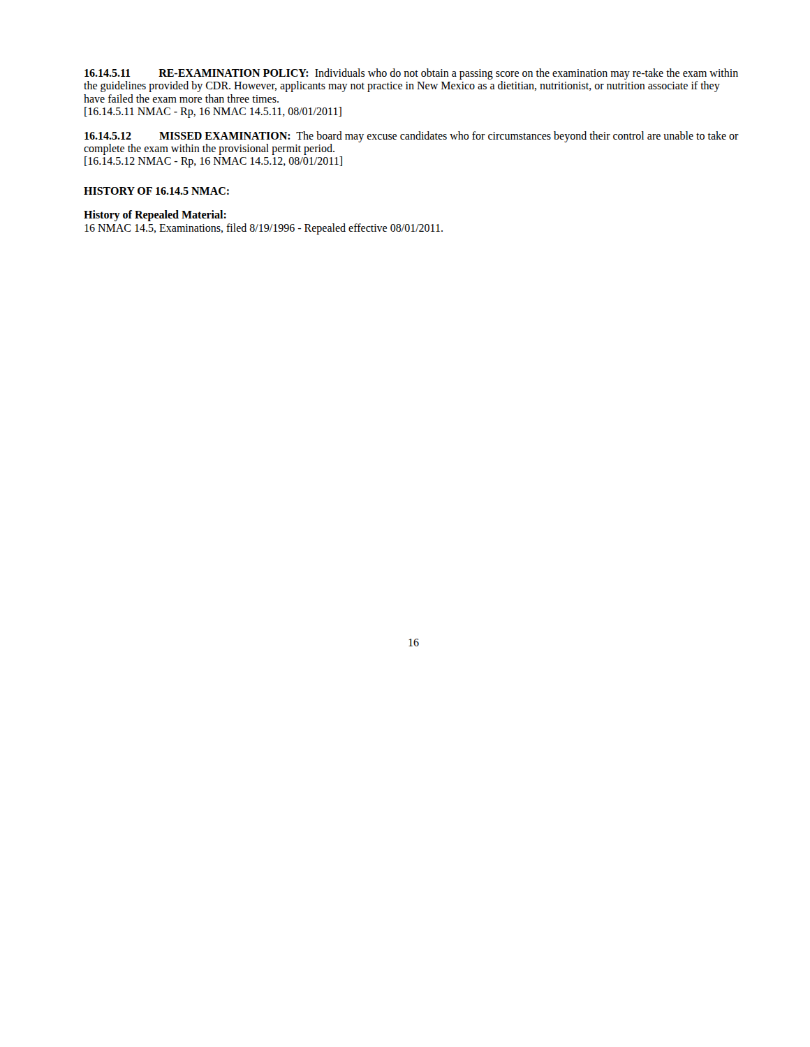16.14.5.11 RE-EXAMINATION POLICY: Individuals who do not obtain a passing score on the examination may re-take the exam within the guidelines provided by CDR. However, applicants may not practice in New Mexico as a dietitian, nutritionist, or nutrition associate if they have failed the exam more than three times.
[16.14.5.11 NMAC - Rp, 16 NMAC 14.5.11, 08/01/2011]
16.14.5.12 MISSED EXAMINATION: The board may excuse candidates who for circumstances beyond their control are unable to take or complete the exam within the provisional permit period.
[16.14.5.12 NMAC - Rp, 16 NMAC 14.5.12, 08/01/2011]
HISTORY OF 16.14.5 NMAC:
History of Repealed Material:
16 NMAC 14.5, Examinations, filed 8/19/1996 - Repealed effective 08/01/2011.
16